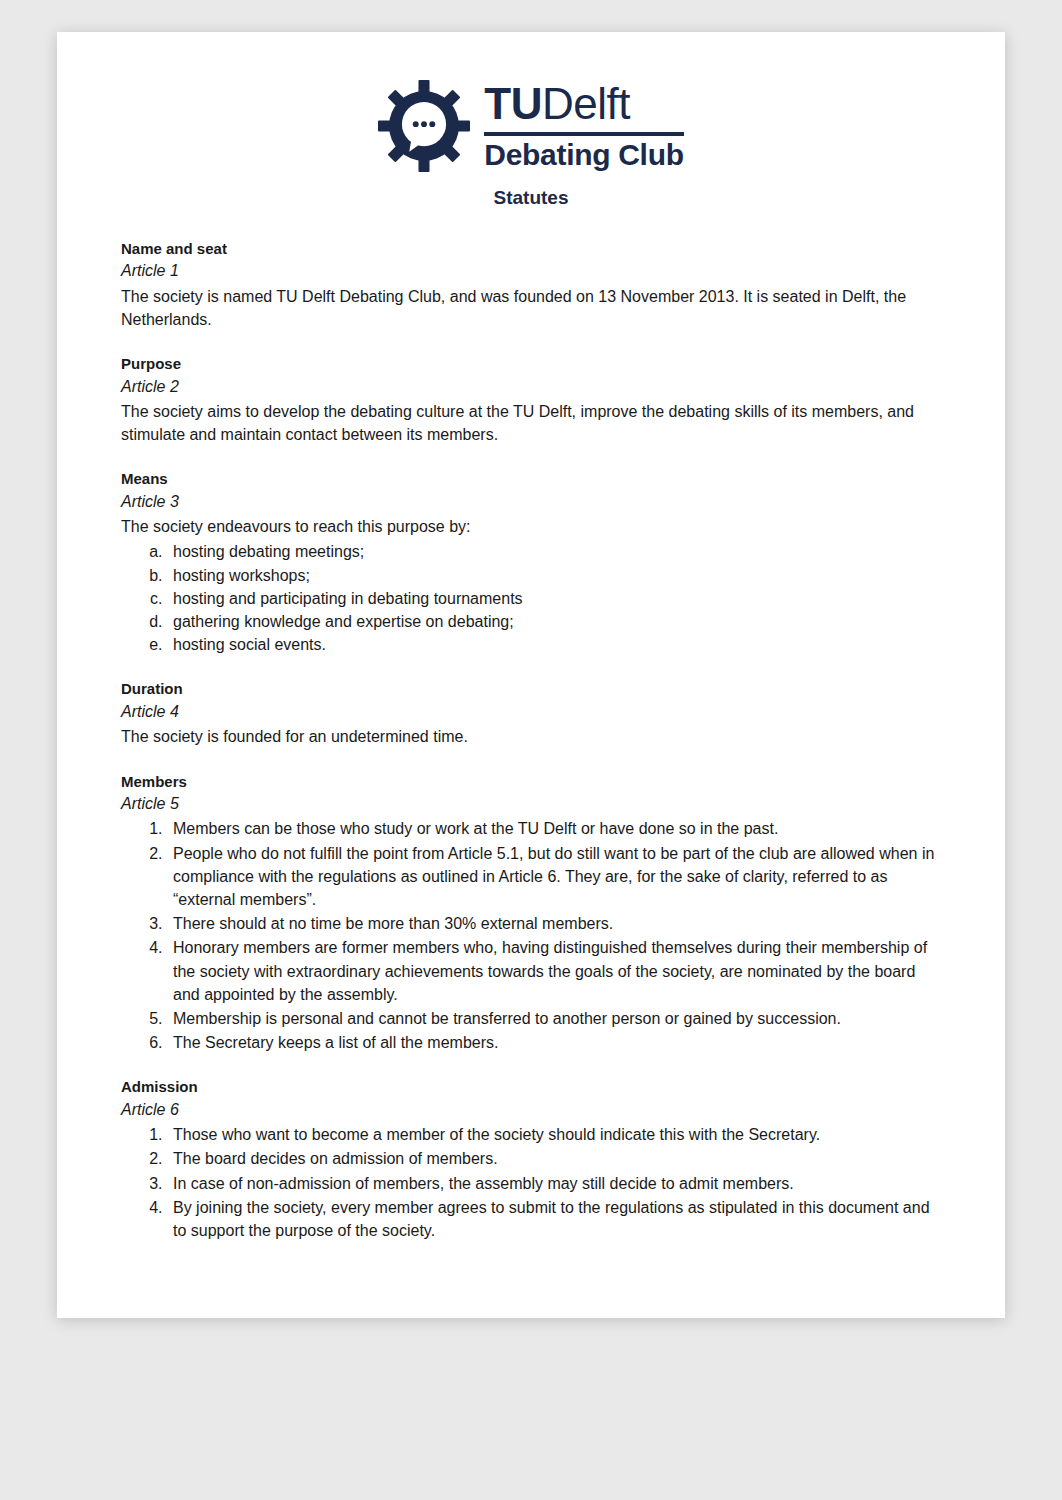TUDelft
Debating Club
Statutes
Name and seat
Article 1
The society is named TU Delft Debating Club, and was founded on 13 November 2013. It is seated in Delft, the Netherlands.
Purpose
Article 2
The society aims to develop the debating culture at the TU Delft, improve the debating skills of its members, and stimulate and maintain contact between its members.
Means
Article 3
The society endeavours to reach this purpose by:
hosting debating meetings;
hosting workshops;
hosting and participating in debating tournaments
gathering knowledge and expertise on debating;
hosting social events.
Duration
Article 4
The society is founded for an undetermined time.
Members
Article 5
Members can be those who study or work at the TU Delft or have done so in the past.
People who do not fulfill the point from Article 5.1, but do still want to be part of the club are allowed when in compliance with the regulations as outlined in Article 6. They are, for the sake of clarity, referred to as “external members”.
There should at no time be more than 30% external members.
Honorary members are former members who, having distinguished themselves during their membership of the society with extraordinary achievements towards the goals of the society, are nominated by the board and appointed by the assembly.
Membership is personal and cannot be transferred to another person or gained by succession.
The Secretary keeps a list of all the members.
Admission
Article 6
Those who want to become a member of the society should indicate this with the Secretary.
The board decides on admission of members.
In case of non-admission of members, the assembly may still decide to admit members.
By joining the society, every member agrees to submit to the regulations as stipulated in this document and to support the purpose of the society.